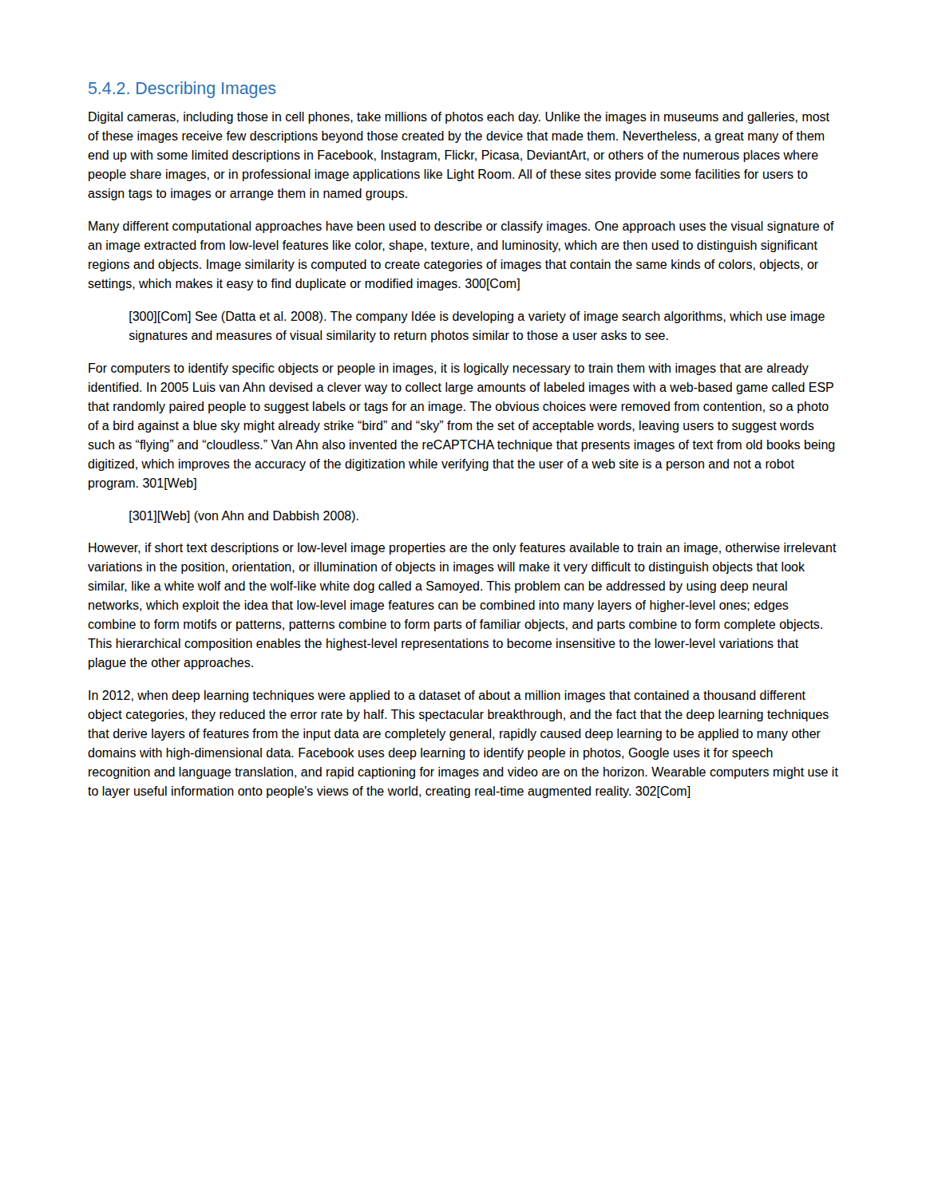5.4.2. Describing Images
Digital cameras, including those in cell phones, take millions of photos each day. Unlike the images in museums and galleries, most of these images receive few descriptions beyond those created by the device that made them. Nevertheless, a great many of them end up with some limited descriptions in Facebook, Instagram, Flickr, Picasa, DeviantArt, or others of the numerous places where people share images, or in professional image applications like Light Room. All of these sites provide some facilities for users to assign tags to images or arrange them in named groups.
Many different computational approaches have been used to describe or classify images. One approach uses the visual signature of an image extracted from low-level features like color, shape, texture, and luminosity, which are then used to distinguish significant regions and objects. Image similarity is computed to create categories of images that contain the same kinds of colors, objects, or settings, which makes it easy to find duplicate or modified images. 300[Com]
[300][Com] See (Datta et al. 2008). The company Idée is developing a variety of image search algorithms, which use image signatures and measures of visual similarity to return photos similar to those a user asks to see.
For computers to identify specific objects or people in images, it is logically necessary to train them with images that are already identified. In 2005 Luis van Ahn devised a clever way to collect large amounts of labeled images with a web-based game called ESP that randomly paired people to suggest labels or tags for an image. The obvious choices were removed from contention, so a photo of a bird against a blue sky might already strike “bird” and “sky” from the set of acceptable words, leaving users to suggest words such as “flying” and “cloudless.” Van Ahn also invented the reCAPTCHA technique that presents images of text from old books being digitized, which improves the accuracy of the digitization while verifying that the user of a web site is a person and not a robot program. 301[Web]
[301][Web] (von Ahn and Dabbish 2008).
However, if short text descriptions or low-level image properties are the only features available to train an image, otherwise irrelevant variations in the position, orientation, or illumination of objects in images will make it very difficult to distinguish objects that look similar, like a white wolf and the wolf-like white dog called a Samoyed. This problem can be addressed by using deep neural networks, which exploit the idea that low-level image features can be combined into many layers of higher-level ones; edges combine to form motifs or patterns, patterns combine to form parts of familiar objects, and parts combine to form complete objects. This hierarchical composition enables the highest-level representations to become insensitive to the lower-level variations that plague the other approaches.
In 2012, when deep learning techniques were applied to a dataset of about a million images that contained a thousand different object categories, they reduced the error rate by half. This spectacular breakthrough, and the fact that the deep learning techniques that derive layers of features from the input data are completely general, rapidly caused deep learning to be applied to many other domains with high-dimensional data. Facebook uses deep learning to identify people in photos, Google uses it for speech recognition and language translation, and rapid captioning for images and video are on the horizon. Wearable computers might use it to layer useful information onto people's views of the world, creating real-time augmented reality. 302[Com]